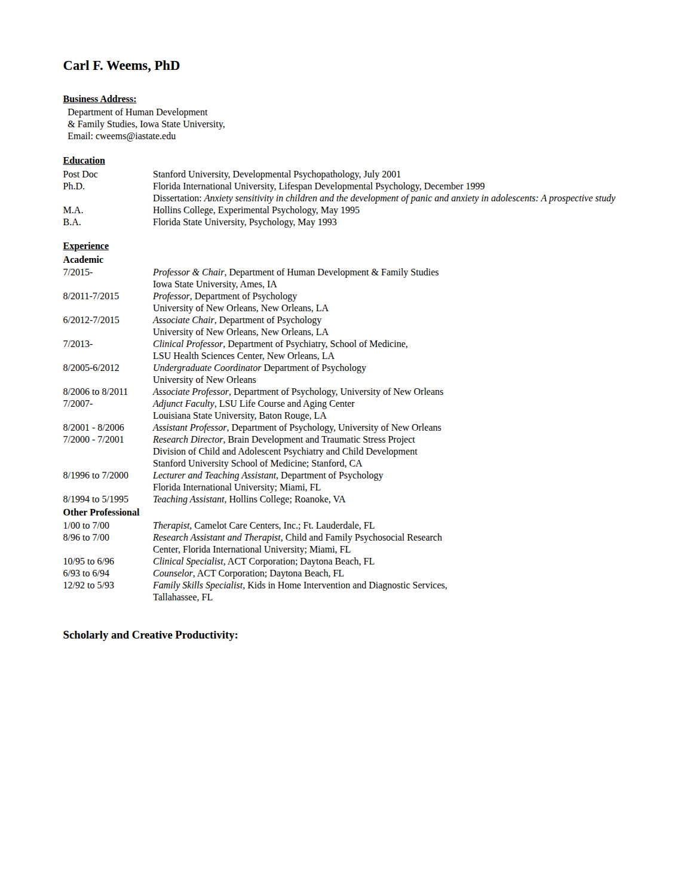Carl F. Weems, PhD
Business Address:
Department of Human Development
& Family Studies, Iowa State University,
Email: cweems@iastate.edu
Education
| Post Doc | Stanford University, Developmental Psychopathology, July 2001 |
| Ph.D. | Florida International University, Lifespan Developmental Psychology, December 1999 Dissertation: Anxiety sensitivity in children and the development of panic and anxiety in adolescents: A prospective study |
| M.A. | Hollins College, Experimental Psychology, May 1995 |
| B.A. | Florida State University, Psychology, May 1993 |
Experience
Academic
| 7/2015- | Professor & Chair , Department of Human Development & Family Studies Iowa State University, Ames, IA |
| 8/2011-7/2015 | Professor , Department of Psychology University of New Orleans, New Orleans, LA |
| 6/2012-7/2015 | Associate Chair , Department of Psychology University of New Orleans, New Orleans, LA |
| 7/2013- | Clinical Professor , Department of Psychiatry, School of Medicine, LSU Health Sciences Center, New Orleans, LA |
| 8/2005-6/2012 | Undergraduate Coordinator Department of Psychology University of New Orleans |
| 8/2006 to 8/2011 | Associate Professor , Department of Psychology, University of New Orleans |
| 7/2007- | Adjunct Faculty , LSU Life Course and Aging Center Louisiana State University, Baton Rouge, LA |
| 8/2001 - 8/2006 | Assistant Professor , Department of Psychology, University of New Orleans |
| 7/2000 - 7/2001 | Research Director , Brain Development and Traumatic Stress Project Division of Child and Adolescent Psychiatry and Child Development Stanford University School of Medicine; Stanford, CA |
| 8/1996 to 7/2000 | Lecturer and Teaching Assistant , Department of Psychology Florida International University; Miami, FL |
| 8/1994 to 5/1995 | Teaching Assistant , Hollins College; Roanoke, VA |
Other Professional
| 1/00 to 7/00 | Therapist , Camelot Care Centers, Inc.; Ft. Lauderdale, FL |
| 8/96 to 7/00 | Research Assistant and Therapist , Child and Family Psychosocial Research Center, Florida International University; Miami, FL |
| 10/95 to 6/96 | Clinical Specialist , ACT Corporation; Daytona Beach, FL |
| 6/93 to 6/94 | Counselor , ACT Corporation; Daytona Beach, FL |
| 12/92 to 5/93 | Family Skills Specialist , Kids in Home Intervention and Diagnostic Services, Tallahassee, FL |
Scholarly and Creative Productivity: